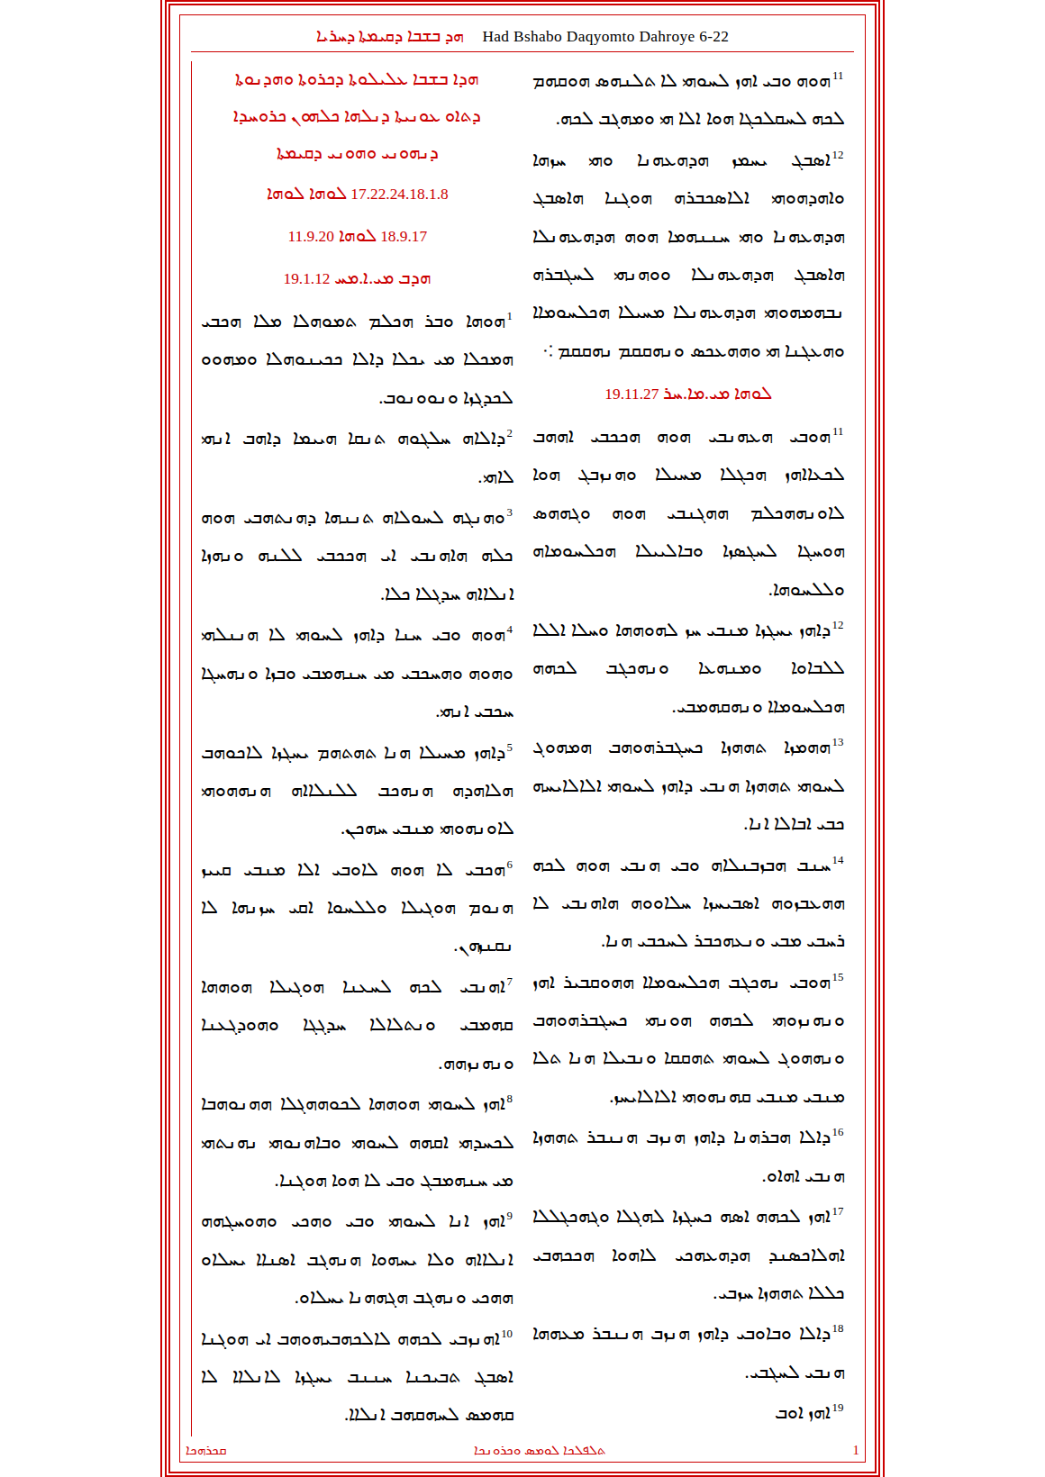Had Bshabo Daqyomto Dahroye 6-22 ܗܕ ܒܫܒܐ ܕܩܝܡܬܐ ܕܚܪܝܐ
ܗܕܐ ܒܫܒܐ ܥܠܝܠܘܬܐ ܕܟܪܘܬܐ ܘܗܕܢܘܬܐ
ܕܬܐܘ ܥܘܢܝܬܐ ܕܢܠܗܐ ܟܠܗܘܢ ܟܪܘܚܕܐ
ܕܢܗܘܢܝ ܘܗܘܢܝ ܕܩܝܡܬܐ
17.22.24.18.1.8 ܠܘܗܐ ܠܘܗܐ
18.9.17 ܠܘܗܐ 11.9.20
ܗܕܒ ܡܝ.ܐ.ܡܚ 19.1.12
1ܗܘܗܐ ܘܒܪ ܗܟܠܡ ܬܡܘܗܠܐ ܡܠܐ ܗܟܒܝ ܗܡܟܠܐ ܡܝ ܝܟܠܐ ܕܐܠܐ ܟܟܝܢܘܗܠܐ ܘܡܗܘܘ ܠܟܕܓܙܐ ܘܢܘܘܢܘܒ.
2ܕܐܠܐܗ ܚܠܓܘܗ ܬܢܩܐ ܗܝܝܡܐ ܕܐܗܒ ܐܢܗܝ ܠܐܗܝ.
3ܘܗܢܓܗ ܠܚܘܠܐܗ ܬܢܢܗܐ ܕܗܢܬܗܒܝ ܗܘܗ ܟܠܗ ܗܐܗܢܒܝ ܐܝ ܗܟܟܒܝ ܠܠܢܗ ܘܢܗܙܐ ܐܢܠܐܐܗ ܚܕܓܠܐ ܟܠܐ.
4ܗܘܗ ܘܒܝ ܚܢܐ ܕܐܗܙ ܠܚܘܗܝ ܠܐ ܗܢܢܠܗܝ ܘܗܘܗ ܘܗܚܟܒܝ ܡܝ ܚܢܗܡܒܝ ܘܒܙܐ ܘܢܗܚܓܐ ܚܟܒܝ ܐܢܗܝ.
5ܕܐܗܙ ܡܚܝܠܐ ܗܢܐ ܬܗܬܗܡ ܝܚܓܙܐ ܠܐܟܘܗܒ ܗܠܐܗܕܗ ܗܢܗܟܒ ܠܠܢܠܐܐܗ ܗܢܗܗܘܗܝ ܠܐܘܢܗܘܗܝ ܡܢܒܝ ܚܗܟܢ.
6ܗܟܒܝ ܠܐ ܗܘܗ ܠܐܘܒܝ ܐܠܐ ܡܢܒܝ ܩܝܝܙ ܗܢܘܡ ܗܘܓܝܠܐ ܘܠܠܚܘܐ ܐܩܝ ܚܙܢܗܐ ܠܐ ܢܩܢܙܗܢ.
7ܐܗܢܒܝ ܠܟܗ ܠܚܥܢܐ ܗܘܓܝܠܐ ܗܘܗܗܐ ܩܗܡܒܝ ܘܢܬܠܐܠܐ ܚܕܓܓܐ ܘܗܘܕܓܥܢܐ ܘܢܗܢܙܗܗ.
8ܐܗܙ ܠܚܘܗܝ ܗܘܗܗܐ ܠܟܘܗܗܓܠܐ ܗܗܢܘܗܒܐ ܠܟܚܕܗܝ ܐܩܗܗ ܠܚܘܗܝ ܘܒܐܗܢܘܗܝ ܢܗܢܬܗܝ ܡܝ ܚܢܗܡܒܓ ܘܒܝ ܠܐ ܗܘܐ ܗܘܓܢܐ.
9ܐܗܙ ܐܢܐ ܠܚܘܗܝ ܘܒܝ ܘܗܟܝ ܘܗܘܚܓܗܗ ܐܢܠܐܐܗ ܘܠܐ ܝܚܗܘܐ ܗܢܗܓܒ ܐܣܢܐܐ ܝܚܠܐܘ ܗܗܟܝ ܘܢܗܓܒ ܗܓܗܗܢܐ ܝܚܠܐܘ.
10ܐܗܢܙܒܝ ܠܟܗܗ ܠܐܠܟܗܒܝܗܘܗܒ ܐܝ ܗܘܓܢܐ ܐܣܒܓ ܬܒܝܟܢܐ ܚܢܢܒ ܝܚܓܙܐ ܠܐܢܠܐܐ ܠܐ ܩܗܡܣ ܠܚܗܩܗܒ ܐܢܠܐܐ.
11ܗܘܗ ܘܒܝ ܐܗܙ ܠܚܘܗܝ ܠܐ ܬܠܢܗܣ ܗܘܩܗܡ ܠܟܗ ܠܚܩܠܟܓܐ ܗܘܐ ܐܠܐ ܗܝ ܘܡܗܓܒ ܠܟܗ.
12ܐܣܒܓ ܝܚܡܙ ܗܕܗܥܗܢܐ ܘܗܝ ܚܙܗܐ ܘܐܗܕܗܘܗܝ ܐܠܐܣܟܒܪܗ ܗܘܓܢܐ ܗܐܣܒܓ ܗܕܗܥܗܢܐ ܘܗܝ ܚܢܢܗܡܐ ܗܘܗ ܗܕܗܥܗܢܠܐ ܗܐܣܒܓ ܗܕܗܥܗܢܠܐ ܘܘܗܢܗܝ ܠܚܓܒܪܗ ܢܒܗܡܗܘܗܝ ܗܕܗܥܗܢܠܐ ܡܚܝܠܐ ܗܟܠܚܘܡܐܐ ܘܗܥܓܢܐ ܗܝ ܘܗܗܥܟܣ ܘܢܗܩܩܡ ܢܗܩܩܡ ⁖
ܠܘܗܐ ܡܝ.ܡܐ.ܚܪ 19.11.27
11ܗܘܒܝ ܗܥܗܢܒܝ ܗܘܗ ܗܟܟܒܝ ܐܗܗܒ ܠܟܥܐܐܗܙ ܗܟܓܠܐ ܡܚܝܠܐ ܘܗܢܙܒܓ ܗܘܐ ܠܐܘܢܗܗܟܠܡ ܗܗܓܢܒܝ ܗܘܗ ܘܓܗܗܣ ܗܘܚܓܐ ܠܚܓܣܙܐ ܘܒܐܠܝܝܠܐ ܗܟܠܚܘܡܐܗ ܘܠܠܚܘܗܐ.
12ܕܐܗܙ ܝܚܓܙܐ ܡܢܒܝ ܚܙ ܠܗܘܗܗܐ ܘܚܠܐ ܐܠܠܐ ܠܠܒܐܘܐ ܘܡܢܗܥܐ ܘܢܗܟܓܒ ܠܟܗܗ ܗܟܠܚܘܡܐܐ ܘܢܗܩܗܡܒܝ.
13ܗܗܡܙܐ ܬܗܗܙܐ ܟܚܓܒܪܗܘܗܒ ܗܡܗܘܓ ܠܚܘܗܝ ܬܗܗܙܐ ܗܢܒܝ ܕܐܗܙ ܠܚܘܗܝ ܐܠܐܠܐܝܚܗ ܟܒܝ ܐܒܐܠܐ ܐܢܐ.
14ܚܢܒ ܗܒܙܒܢܠܐܗ ܘܒܝ ܗܢܒܝ ܗܘܗ ܠܟܗ ܗܗܥܒܙܘܗ ܐܣܒܝܚܙܐ ܚܠܐܘܘܗ ܗܐܗܢܒܝ ܠܐ ܪܚܒܝ ܡܒܝ ܘܢܥܗܟܒܪ ܠܚܟܒܝ ܗܢܐ.
15ܗܘܒܝ ܢܗܟܓܒ ܗܟܠܚܘܡܐܐ ܗܗܘܩܒܝܪ ܐܗܙ ܘܢܗܢܙܘܗܝ ܠܟܗܗ ܗܘܢܗܝ ܟܚܓܒܪܗܘܗܒ ܘܢܗܗܘܓ ܠܚܘܗܝ ܬܗܩܩܐ ܘܢܒܝܠܐ ܗܢܐ ܬܠܐ ܡܢܒܝ ܡܢܒܝ ܩܗܢܗܘܗܝ ܐܠܐܠܐܝܚܙ.
16ܕܐܠܐ ܗܒܪܗܢܐ ܕܐܗܙ ܗܢܙܒ ܗܢܢܒܪ ܬܗܗܙܐ ܗܢܒܝ ܐܗܐܘ.
17ܐܗܙ ܠܟܗܗ ܐܣܗ ܟܚܓܙܐ ܠܗܓܠܐ ܘܓܗܟܓܠܠܐ ܐܗܠܐܟܣܢܕ ܗܕܗܥܗܟܝ ܠܐܗܘܐ ܗܟܟܗܒܝ ܟܠܠܐ ܬܗܗܙܐ ܚܙܒܝ.
18ܕܐܠܐ ܘܒܐܘܒܝ ܕܐܗܙ ܗܢܙܒ ܗܢܢܒܪ ܡܥܗܗܐ ܗܢܒܝ ܠܚܓܒܝ.
19ܐܗܙ ܐܘܒ
1 ܬܠܦܠܟܐ ܠܘܡܣ ܘܟܪܘܢܟܐ ܩܟܪܗܟܐ